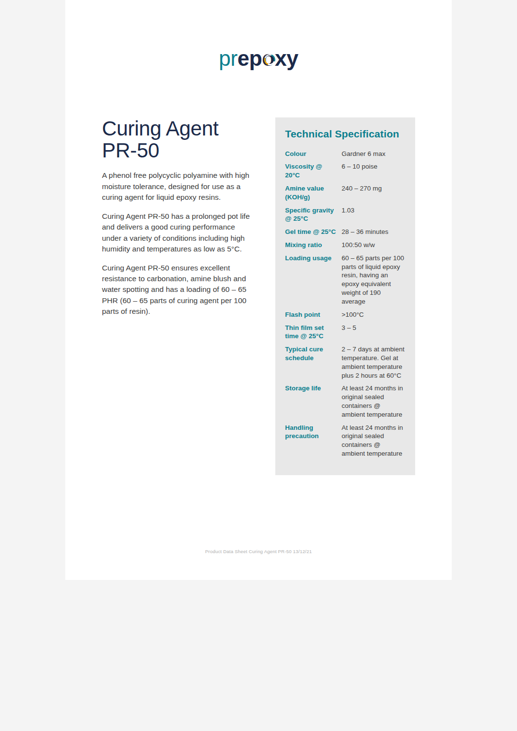pr epoxy
Curing Agent
PR-50
A phenol free polycyclic polyamine with high moisture tolerance, designed for use as a curing agent for liquid epoxy resins.
Curing Agent PR-50 has a prolonged pot life and delivers a good curing performance under a variety of conditions including high humidity and temperatures as low as 5°C.
Curing Agent PR-50 ensures excellent resistance to carbonation, amine blush and water spotting and has a loading of 60 – 65 PHR (60 – 65 parts of curing agent per 100 parts of resin).
Technical Specification
| Colour | Gardner 6 max |
| Viscosity @ 20°C | 6 – 10 poise |
| Amine value (KOH/g) | 240 – 270 mg |
| Specific gravity @ 25°C | 1.03 |
| Gel time @ 25°C | 28 – 36 minutes |
| Mixing ratio | 100:50 w/w |
| Loading usage | 60 – 65 parts per 100 parts of liquid epoxy resin, having an epoxy equivalent weight of 190 average |
| Flash point | >100°C |
| Thin film set time @ 25°C | 3 – 5 |
| Typical cure schedule | 2 – 7 days at ambient temperature. Gel at ambient temperature plus 2 hours at 60°C |
| Storage life | At least 24 months in original sealed containers @ ambient temperature |
| Handling precaution | At least 24 months in original sealed containers @ ambient temperature |
Product Data Sheet Curing Agent PR-50 13/12/21